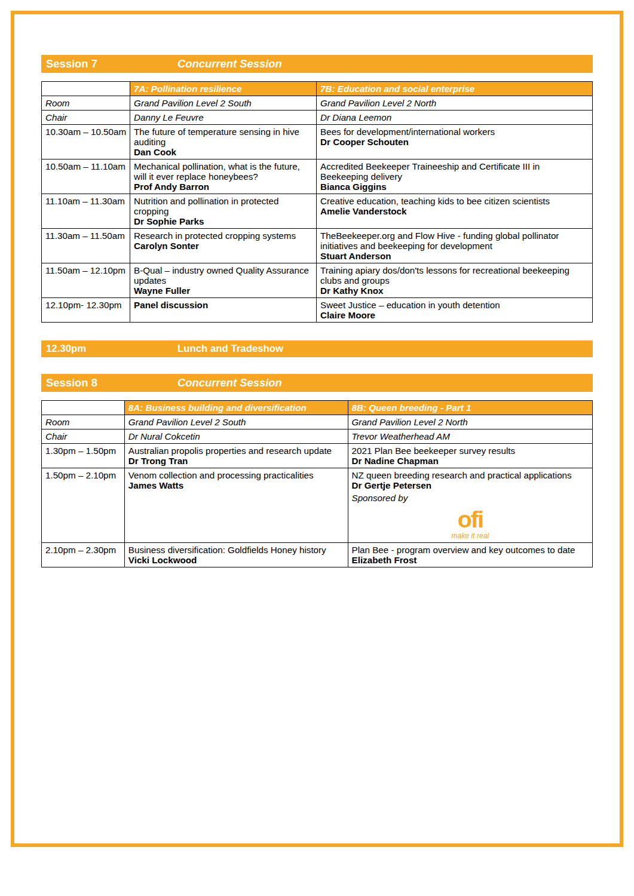Session 7 Concurrent Session
| | 7A: Pollination resilience | 7B: Education and social enterprise |
| --- | --- | --- |
| Room | Grand Pavilion Level 2 South | Grand Pavilion Level 2 North |
| Chair | Danny Le Feuvre | Dr Diana Leemon |
| 10.30am – 10.50am | The future of temperature sensing in hive auditing Dan Cook | Bees for development/international workers Dr Cooper Schouten |
| 10.50am – 11.10am | Mechanical pollination, what is the future, will it ever replace honeybees? Prof Andy Barron | Accredited Beekeeper Traineeship and Certificate III in Beekeeping delivery Bianca Giggins |
| 11.10am – 11.30am | Nutrition and pollination in protected cropping Dr Sophie Parks | Creative education, teaching kids to bee citizen scientists Amelie Vanderstock |
| 11.30am – 11.50am | Research in protected cropping systems Carolyn Sonter | TheBeekeeper.org and Flow Hive - funding global pollinator initiatives and beekeeping for development Stuart Anderson |
| 11.50am – 12.10pm | B-Qual – industry owned Quality Assurance updates Wayne Fuller | Training apiary dos/don'ts lessons for recreational beekeeping clubs and groups Dr Kathy Knox |
| 12.10pm- 12.30pm | Panel discussion | Sweet Justice – education in youth detention Claire Moore |
12.30pm Lunch and Tradeshow
Session 8 Concurrent Session
| | 8A: Business building and diversification | 8B: Queen breeding - Part 1 |
| --- | --- | --- |
| Room | Grand Pavilion Level 2 South | Grand Pavilion Level 2 North |
| Chair | Dr Nural Cokcetin | Trevor Weatherhead AM |
| 1.30pm – 1.50pm | Australian propolis properties and research update Dr Trong Tran | 2021 Plan Bee beekeeper survey results Dr Nadine Chapman |
| 1.50pm – 2.10pm | Venom collection and processing practicalities James Watts | NZ queen breeding research and practical applications Dr Gertje Petersen Sponsored by ofi make it real |
| 2.10pm – 2.30pm | Business diversification: Goldfields Honey history Vicki Lockwood | Plan Bee - program overview and key outcomes to date Elizabeth Frost |